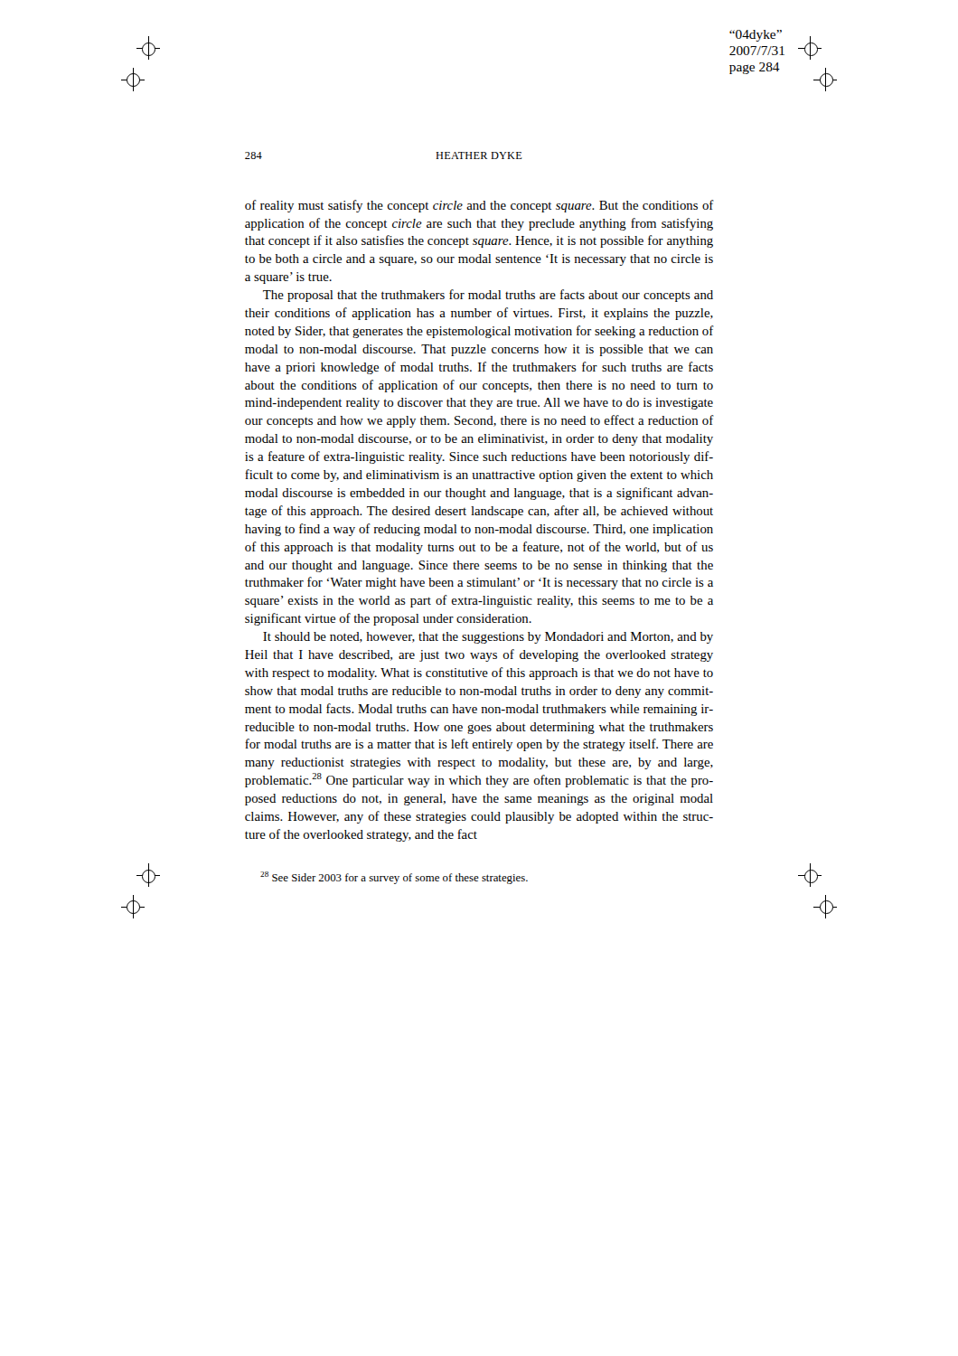“04dyke”
2007/7/31
page 284
284 HEATHER DYKE
of reality must satisfy the concept circle and the concept square. But the conditions of application of the concept circle are such that they preclude anything from satisfying that concept if it also satisfies the concept square. Hence, it is not possible for anything to be both a circle and a square, so our modal sentence ‘It is necessary that no circle is a square’ is true.
The proposal that the truthmakers for modal truths are facts about our concepts and their conditions of application has a number of virtues. First, it explains the puzzle, noted by Sider, that generates the epistemological motivation for seeking a reduction of modal to non-modal discourse. That puzzle concerns how it is possible that we can have a priori knowledge of modal truths. If the truthmakers for such truths are facts about the conditions of application of our concepts, then there is no need to turn to mind-independent reality to discover that they are true. All we have to do is investigate our concepts and how we apply them. Second, there is no need to effect a reduction of modal to non-modal discourse, or to be an eliminativist, in order to deny that modality is a feature of extra-linguistic reality. Since such reductions have been notoriously difficult to come by, and eliminativism is an unattractive option given the extent to which modal discourse is embedded in our thought and language, that is a significant advantage of this approach. The desired desert landscape can, after all, be achieved without having to find a way of reducing modal to non-modal discourse. Third, one implication of this approach is that modality turns out to be a feature, not of the world, but of us and our thought and language. Since there seems to be no sense in thinking that the truthmaker for ‘Water might have been a stimulant’ or ‘It is necessary that no circle is a square’ exists in the world as part of extra-linguistic reality, this seems to me to be a significant virtue of the proposal under consideration.
It should be noted, however, that the suggestions by Mondadori and Morton, and by Heil that I have described, are just two ways of developing the overlooked strategy with respect to modality. What is constitutive of this approach is that we do not have to show that modal truths are reducible to non-modal truths in order to deny any commitment to modal facts. Modal truths can have non-modal truthmakers while remaining irreducible to non-modal truths. How one goes about determining what the truthmakers for modal truths are is a matter that is left entirely open by the strategy itself. There are many reductionist strategies with respect to modality, but these are, by and large, problematic.28 One particular way in which they are often problematic is that the proposed reductions do not, in general, have the same meanings as the original modal claims. However, any of these strategies could plausibly be adopted within the structure of the overlooked strategy, and the fact
28 See Sider 2003 for a survey of some of these strategies.